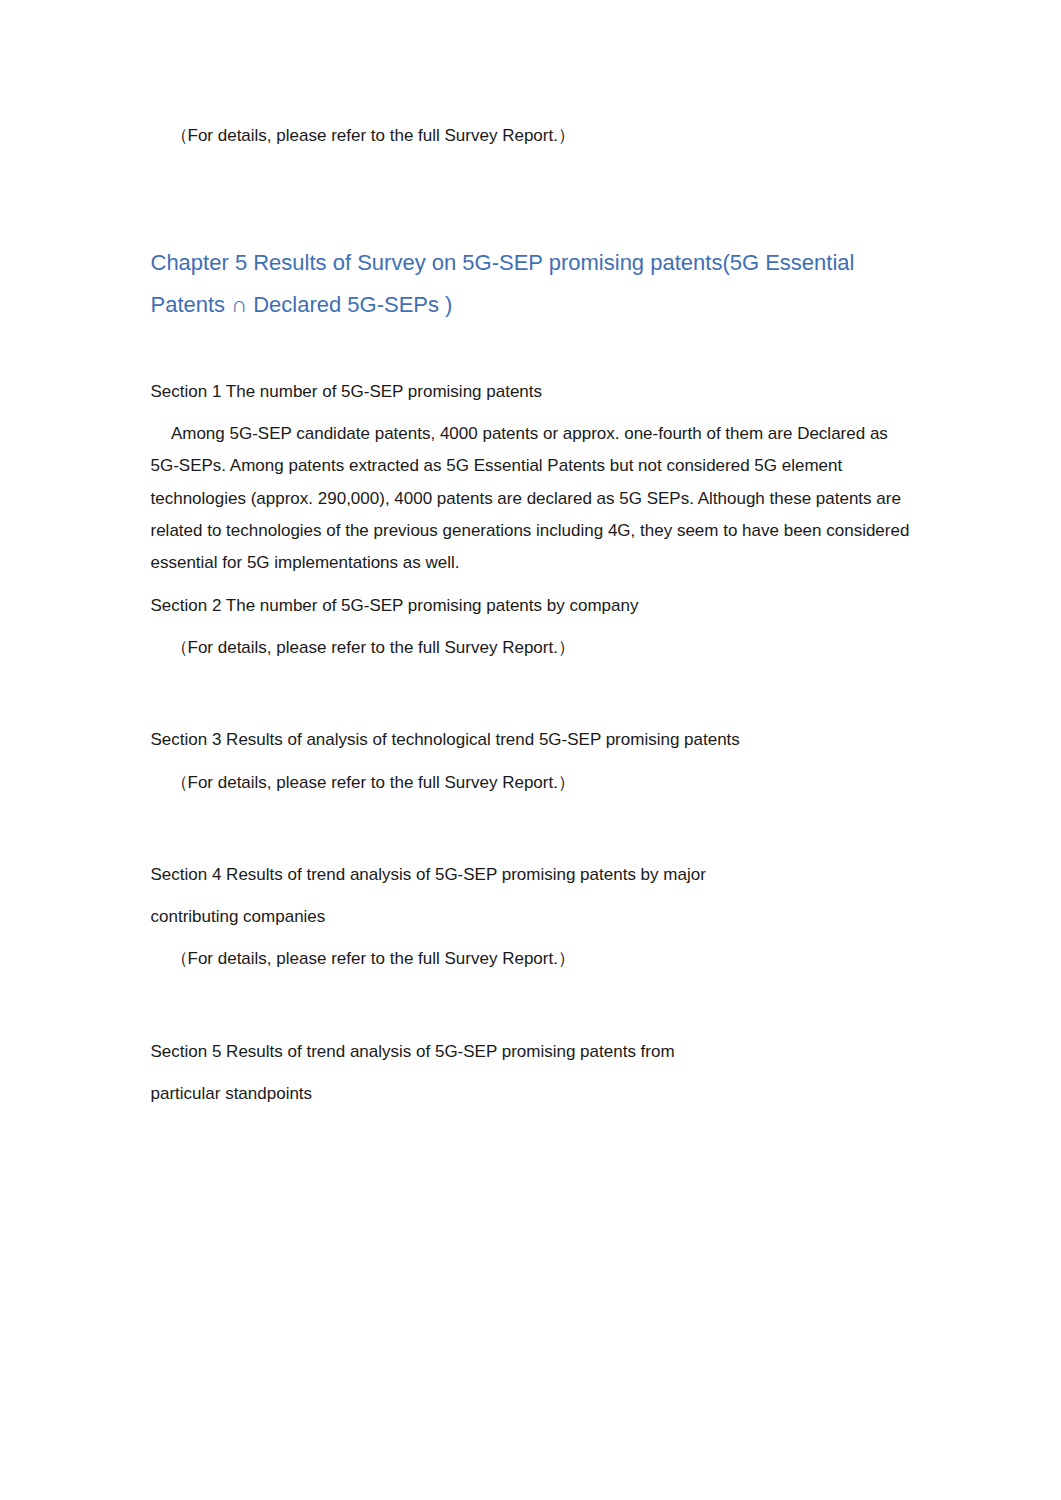（For details, please refer to the full Survey Report.）
Chapter 5 Results of Survey on 5G-SEP promising patents(5G Essential Patents ∩ Declared 5G-SEPs )
Section 1 The number of 5G-SEP promising patents
Among 5G-SEP candidate patents, 4000 patents or approx. one-fourth of them are Declared as 5G-SEPs. Among patents extracted as 5G Essential Patents but not considered 5G element technologies (approx. 290,000), 4000 patents are declared as 5G SEPs. Although these patents are related to technologies of the previous generations including 4G, they seem to have been considered essential for 5G implementations as well.
Section 2 The number of 5G-SEP promising patents by company
（For details, please refer to the full Survey Report.）
Section 3 Results of analysis of technological trend 5G-SEP promising patents
（For details, please refer to the full Survey Report.）
Section 4 Results of trend analysis of 5G-SEP promising patents by major
contributing companies
（For details, please refer to the full Survey Report.）
Section 5 Results of trend analysis of 5G-SEP promising patents from
particular standpoints